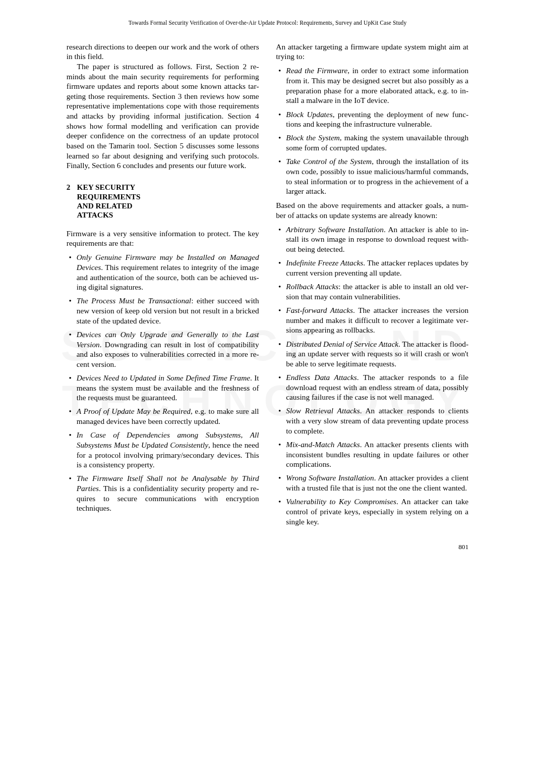SCIENCE AND TECHNOLOGY
Towards Formal Security Verification of Over-the-Air Update Protocol: Requirements, Survey and UpKit Case Study
research directions to deepen our work and the work of others in this field.
The paper is structured as follows. First, Section 2 reminds about the main security requirements for performing firmware updates and reports about some known attacks targeting those requirements. Section 3 then reviews how some representative implementations cope with those requirements and attacks by providing informal justification. Section 4 shows how formal modelling and verification can provide deeper confidence on the correctness of an update protocol based on the Tamarin tool. Section 5 discusses some lessons learned so far about designing and verifying such protocols. Finally, Section 6 concludes and presents our future work.
2 KEY SECURITY REQUIREMENTS AND RELATED ATTACKS
Firmware is a very sensitive information to protect. The key requirements are that:
Only Genuine Firmware may be Installed on Managed Devices. This requirement relates to integrity of the image and authentication of the source, both can be achieved using digital signatures.
The Process Must be Transactional: either succeed with new version of keep old version but not result in a bricked state of the updated device.
Devices can Only Upgrade and Generally to the Last Version. Downgrading can result in lost of compatibility and also exposes to vulnerabilities corrected in a more recent version.
Devices Need to Updated in Some Defined Time Frame. It means the system must be available and the freshness of the requests must be guaranteed.
A Proof of Update May be Required, e.g. to make sure all managed devices have been correctly updated.
In Case of Dependencies among Subsystems, All Subsystems Must be Updated Consistently, hence the need for a protocol involving primary/secondary devices. This is a consistency property.
The Firmware Itself Shall not be Analysable by Third Parties. This is a confidentiality security property and requires to secure communications with encryption techniques.
An attacker targeting a firmware update system might aim at trying to:
Read the Firmware, in order to extract some information from it. This may be designed secret but also possibly as a preparation phase for a more elaborated attack, e.g. to install a malware in the IoT device.
Block Updates, preventing the deployment of new functions and keeping the infrastructure vulnerable.
Block the System, making the system unavailable through some form of corrupted updates.
Take Control of the System, through the installation of its own code, possibly to issue malicious/harmful commands, to steal information or to progress in the achievement of a larger attack.
Based on the above requirements and attacker goals, a number of attacks on update systems are already known:
Arbitrary Software Installation. An attacker is able to install its own image in response to download request without being detected.
Indefinite Freeze Attacks. The attacker replaces updates by current version preventing all update.
Rollback Attacks: the attacker is able to install an old version that may contain vulnerabilities.
Fast-forward Attacks. The attacker increases the version number and makes it difficult to recover a legitimate versions appearing as rollbacks.
Distributed Denial of Service Attack. The attacker is flooding an update server with requests so it will crash or won't be able to serve legitimate requests.
Endless Data Attacks. The attacker responds to a file download request with an endless stream of data, possibly causing failures if the case is not well managed.
Slow Retrieval Attacks. An attacker responds to clients with a very slow stream of data preventing update process to complete.
Mix-and-Match Attacks. An attacker presents clients with inconsistent bundles resulting in update failures or other complications.
Wrong Software Installation. An attacker provides a client with a trusted file that is just not the one the client wanted.
Vulnerability to Key Compromises. An attacker can take control of private keys, especially in system relying on a single key.
801